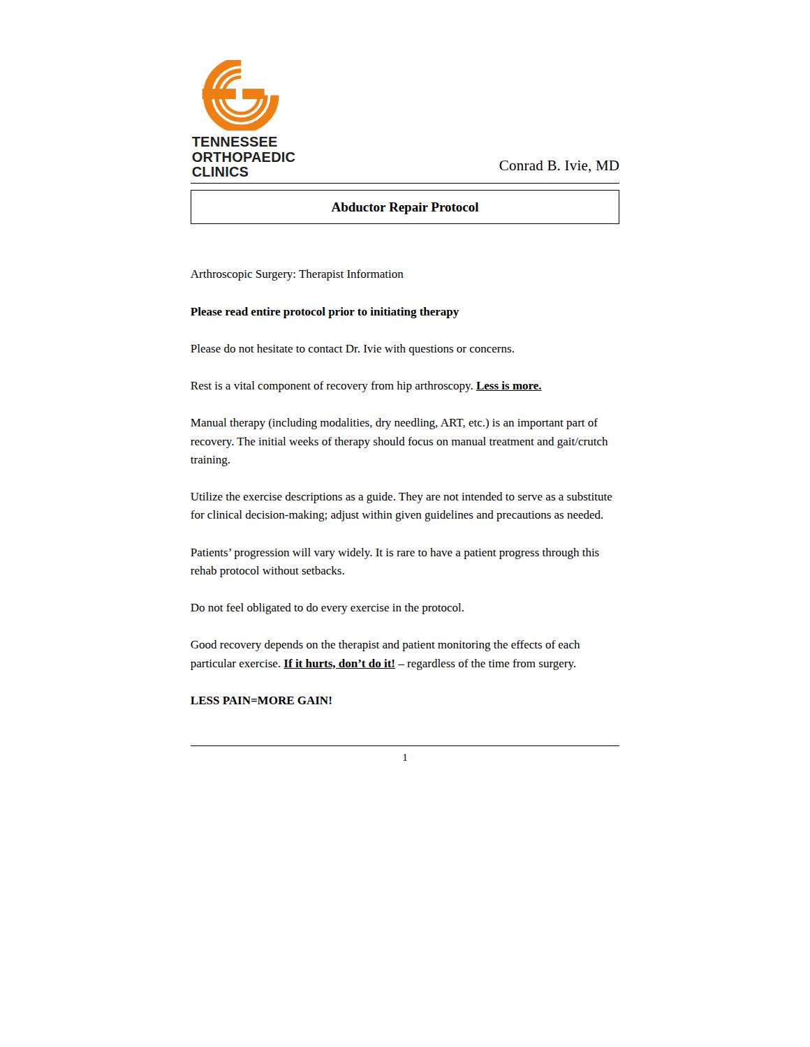TENNESSEE
ORTHOPAEDIC
CLINICS
Conrad B. Ivie, MD
Abductor Repair Protocol
Arthroscopic Surgery: Therapist Information
Please read entire protocol prior to initiating therapy
Please do not hesitate to contact Dr. Ivie with questions or concerns.
Rest is a vital component of recovery from hip arthroscopy. Less is more.
Manual therapy (including modalities, dry needling, ART, etc.) is an important part of recovery. The initial weeks of therapy should focus on manual treatment and gait/crutch training.
Utilize the exercise descriptions as a guide. They are not intended to serve as a substitute for clinical decision-making; adjust within given guidelines and precautions as needed.
Patients’ progression will vary widely. It is rare to have a patient progress through this rehab protocol without setbacks.
Do not feel obligated to do every exercise in the protocol.
Good recovery depends on the therapist and patient monitoring the effects of each particular exercise. If it hurts, don’t do it! – regardless of the time from surgery.
LESS PAIN=MORE GAIN!
1